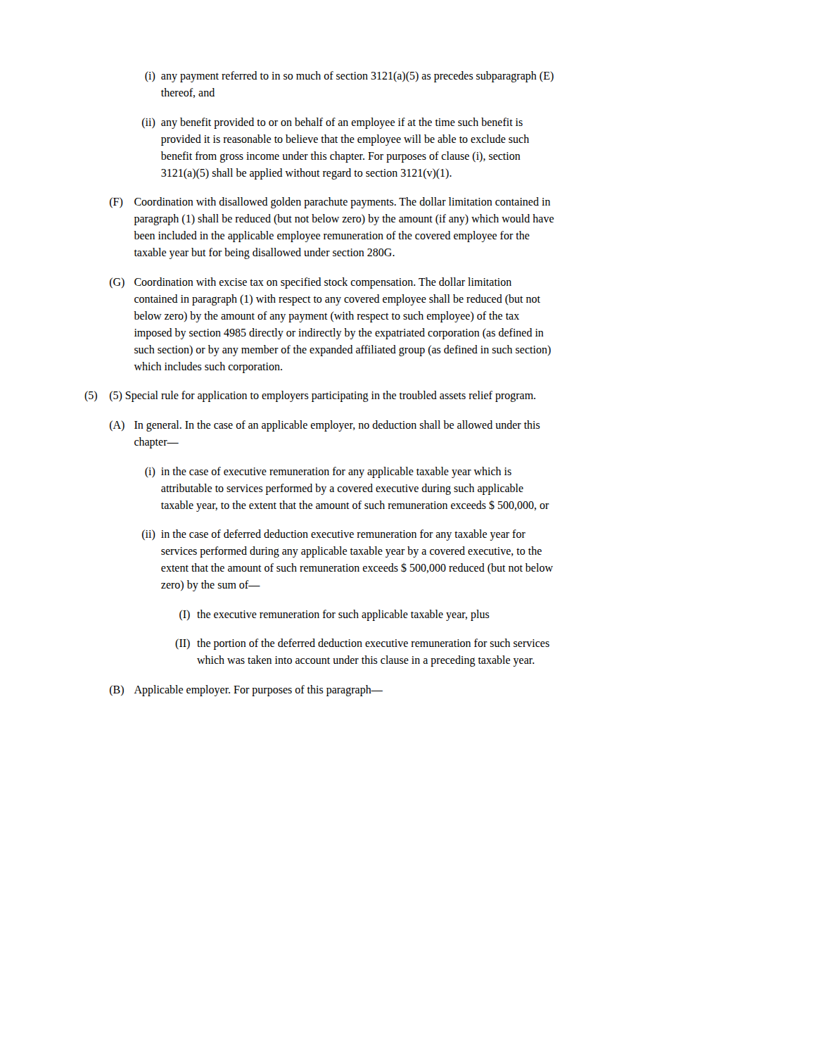(i)
any payment referred to in so much of section 3121(a)(5) as precedes subparagraph (E) thereof, and
(ii)
any benefit provided to or on behalf of an employee if at the time such benefit is provided it is reasonable to believe that the employee will be able to exclude such benefit from gross income under this chapter. For purposes of clause (i), section 3121(a)(5) shall be applied without regard to section 3121(v)(1).
(F)
Coordination with disallowed golden parachute payments. The dollar limitation contained in paragraph (1) shall be reduced (but not below zero) by the amount (if any) which would have been included in the applicable employee remuneration of the covered employee for the taxable year but for being disallowed under section 280G.
(G)
Coordination with excise tax on specified stock compensation. The dollar limitation contained in paragraph (1) with respect to any covered employee shall be reduced (but not below zero) by the amount of any payment (with respect to such employee) of the tax imposed by section 4985 directly or indirectly by the expatriated corporation (as defined in such section) or by any member of the expanded affiliated group (as defined in such section) which includes such corporation.
(5)
(5) Special rule for application to employers participating in the troubled assets relief program.
(A)
In general. In the case of an applicable employer, no deduction shall be allowed under this chapter—
(i)
in the case of executive remuneration for any applicable taxable year which is attributable to services performed by a covered executive during such applicable taxable year, to the extent that the amount of such remuneration exceeds $ 500,000, or
(ii)
in the case of deferred deduction executive remuneration for any taxable year for services performed during any applicable taxable year by a covered executive, to the extent that the amount of such remuneration exceeds $ 500,000 reduced (but not below zero) by the sum of—
(I)
the executive remuneration for such applicable taxable year, plus
(II)
the portion of the deferred deduction executive remuneration for such services which was taken into account under this clause in a preceding taxable year.
(B)
Applicable employer. For purposes of this paragraph—